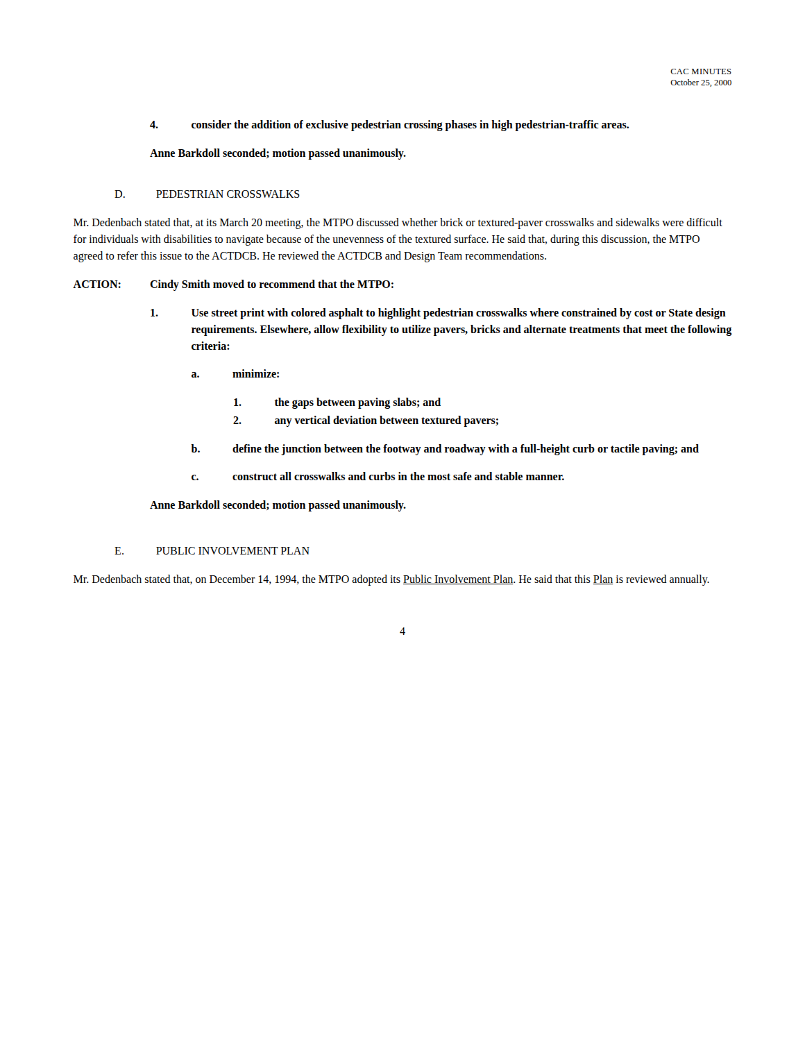CAC MINUTES
October 25, 2000
4.
consider the addition of exclusive pedestrian crossing phases in high pedestrian-traffic areas.
Anne Barkdoll seconded; motion passed unanimously.
D.
PEDESTRIAN CROSSWALKS
Mr. Dedenbach stated that, at its March 20 meeting, the MTPO discussed whether brick or textured-paver crosswalks and sidewalks were difficult for individuals with disabilities to navigate because of the unevenness of the textured surface. He said that, during this discussion, the MTPO agreed to refer this issue to the ACTDCB. He reviewed the ACTDCB and Design Team recommendations.
ACTION:
Cindy Smith moved to recommend that the MTPO:
1.
Use street print with colored asphalt to highlight pedestrian crosswalks where constrained by cost or State design requirements. Elsewhere, allow flexibility to utilize pavers, bricks and alternate treatments that meet the following criteria:
a.
minimize:
1.
the gaps between paving slabs; and
2.
any vertical deviation between textured pavers;
b.
define the junction between the footway and roadway with a full-height curb or tactile paving; and
c.
construct all crosswalks and curbs in the most safe and stable manner.
Anne Barkdoll seconded; motion passed unanimously.
E.
PUBLIC INVOLVEMENT PLAN
Mr. Dedenbach stated that, on December 14, 1994, the MTPO adopted its Public Involvement Plan. He said that this Plan is reviewed annually.
4